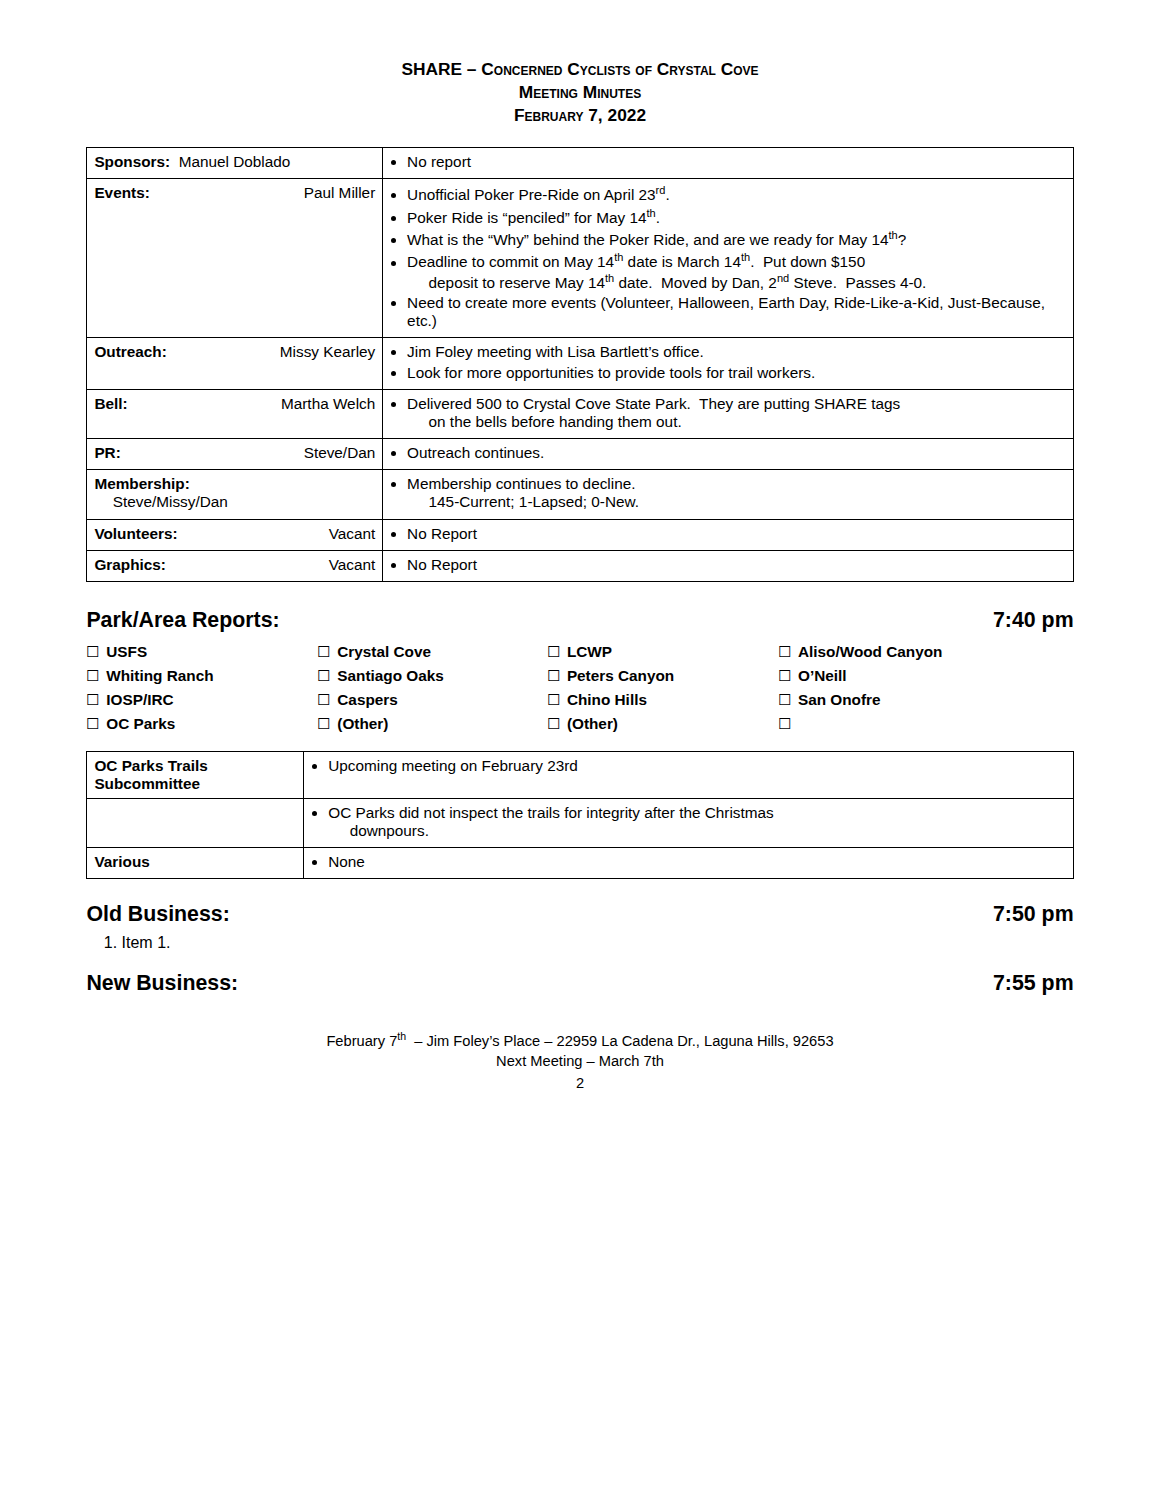SHARE – Concerned Cyclists of Crystal Cove
Meeting Minutes
February 7, 2022
| Sponsors: Manuel Doblado | No report |
| Events: Paul Miller | Unofficial Poker Pre-Ride on April 23 rd . Poker Ride is “penciled” for May 14 th . What is the “Why” behind the Poker Ride, and are we ready for May 14 th ? Deadline to commit on May 14 th date is March 14 th . Put down $150 deposit to reserve May 14 th date. Moved by Dan, 2 nd Steve. Passes 4-0. Need to create more events (Volunteer, Halloween, Earth Day, Ride-Like-a-Kid, Just-Because, etc.) |
| Outreach: Missy Kearley | Jim Foley meeting with Lisa Bartlett’s office. Look for more opportunities to provide tools for trail workers. |
| Bell: Martha Welch | Delivered 500 to Crystal Cove State Park. They are putting SHARE tags on the bells before handing them out. |
| PR: Steve/Dan | Outreach continues. |
| Membership: Steve/Missy/Dan | Membership continues to decline. 145-Current; 1-Lapsed; 0-New. |
| Volunteers: Vacant | No Report |
| Graphics: Vacant | No Report |
Park/Area Reports:7:40 pm
| USFS | Crystal Cove | LCWP | Aliso/Wood Canyon |
| Whiting Ranch | Santiago Oaks | Peters Canyon | O’Neill |
| IOSP/IRC | Caspers | Chino Hills | San Onofre |
| OC Parks | (Other) | (Other) | |
| OC Parks Trails Subcommittee | Upcoming meeting on February 23rd |
| | OC Parks did not inspect the trails for integrity after the Christmas downpours. |
| Various | None |
Old Business:7:50 pm
Item 1.
New Business:7:55 pm
February 7th – Jim Foley’s Place – 22959 La Cadena Dr., Laguna Hills, 92653
Next Meeting – March 7th
2